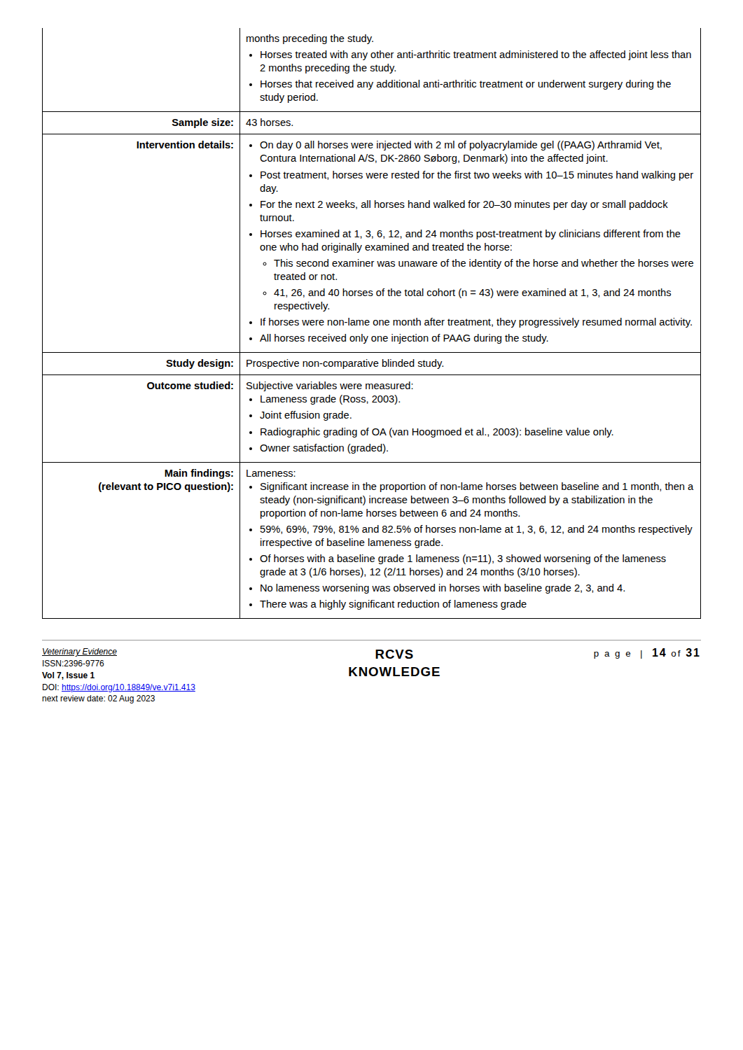| | months preceding the study. Horses treated with any other anti-arthritic treatment administered to the affected joint less than 2 months preceding the study. Horses that received any additional anti-arthritic treatment or underwent surgery during the study period. |
| Sample size: | 43 horses. |
| Intervention details: | On day 0 all horses were injected with 2 ml of polyacrylamide gel ((PAAG) Arthramid Vet, Contura International A/S, DK-2860 Søborg, Denmark) into the affected joint. Post treatment, horses were rested for the first two weeks with 10–15 minutes hand walking per day. For the next 2 weeks, all horses hand walked for 20–30 minutes per day or small paddock turnout. Horses examined at 1, 3, 6, 12, and 24 months post-treatment by clinicians different from the one who had originally examined and treated the horse: This second examiner was unaware of the identity of the horse and whether the horses were treated or not. 41, 26, and 40 horses of the total cohort (n = 43) were examined at 1, 3, and 24 months respectively. If horses were non-lame one month after treatment, they progressively resumed normal activity. All horses received only one injection of PAAG during the study. |
| Study design: | Prospective non-comparative blinded study. |
| Outcome studied: | Subjective variables were measured: Lameness grade (Ross, 2003). Joint effusion grade. Radiographic grading of OA (van Hoogmoed et al., 2003): baseline value only. Owner satisfaction (graded). |
| Main findings: (relevant to PICO question): | Lameness: Significant increase in the proportion of non-lame horses between baseline and 1 month, then a steady (non-significant) increase between 3–6 months followed by a stabilization in the proportion of non-lame horses between 6 and 24 months. 59%, 69%, 79%, 81% and 82.5% of horses non-lame at 1, 3, 6, 12, and 24 months respectively irrespective of baseline lameness grade. Of horses with a baseline grade 1 lameness (n=11), 3 showed worsening of the lameness grade at 3 (1/6 horses), 12 (2/11 horses) and 24 months (3/10 horses). No lameness worsening was observed in horses with baseline grade 2, 3, and 4. There was a highly significant reduction of lameness grade |
Veterinary Evidence
ISSN:2396-9776
Vol 7, Issue 1
DOI: https://doi.org/10.18849/ve.v7i1.413
next review date: 02 Aug 2023
RCVS
KNOWLEDGE
p a g e | 14 of 31